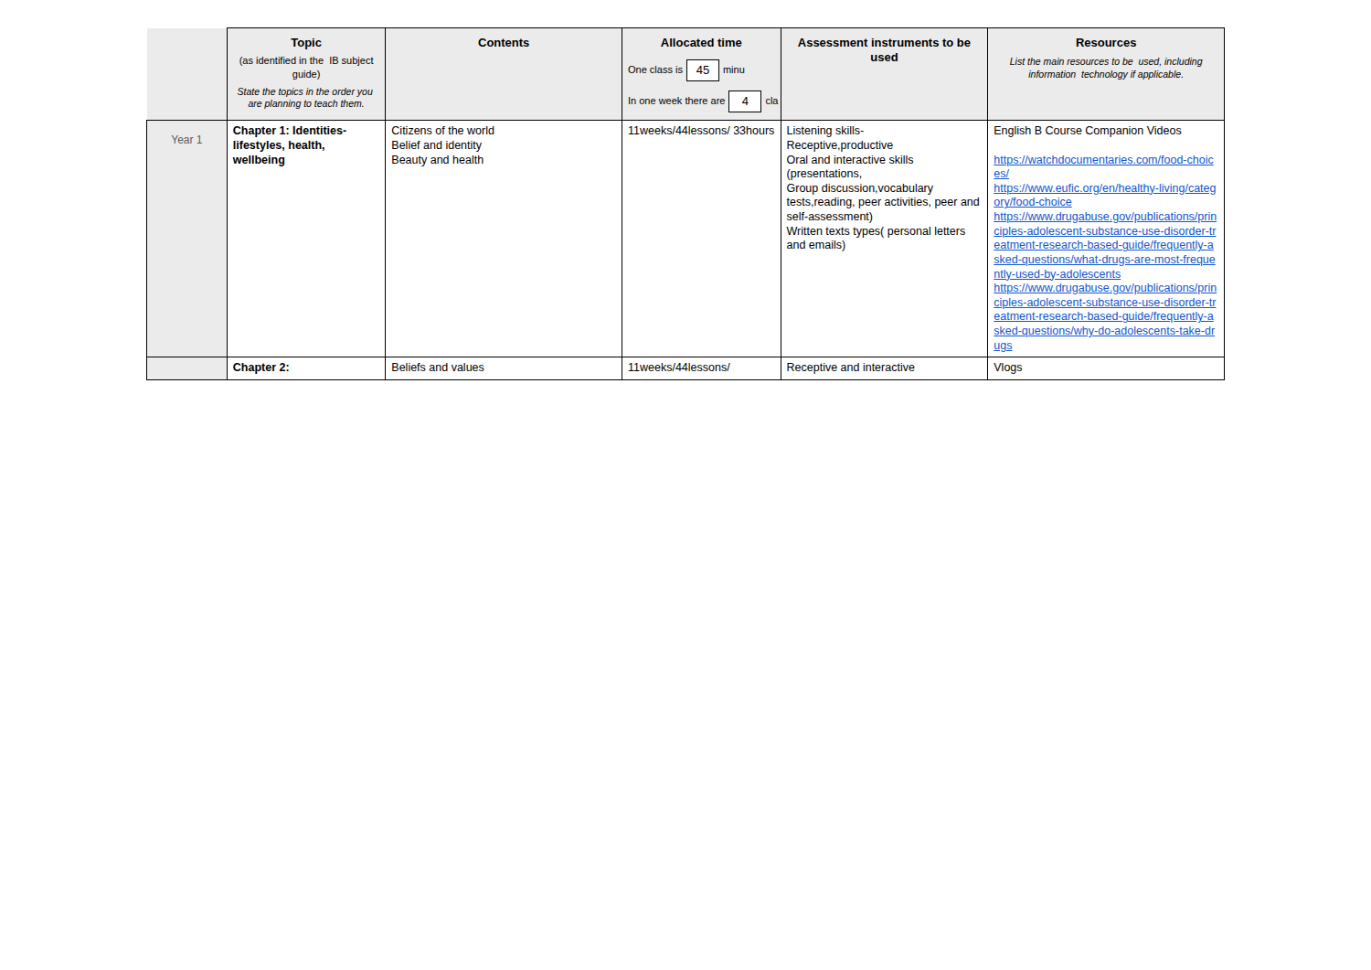| | Topic (as identified in the IB subject guide) State the topics in the order you are planning to teach them. | Contents | Allocated time One class is 45 minu In one week there are 4 cla | Assessment instruments to be used | Resources List the main resources to be used, including information technology if applicable. |
| --- | --- | --- | --- | --- | --- |
| Year 1 | Chapter 1: Identities-lifestyles, health, wellbeing | Citizens of the world Belief and identity Beauty and health | 11weeks/44lessons/ 33hours | Listening skills- Receptive,productive Oral and interactive skills (presentations, Group discussion,vocabulary tests,reading, peer activities, peer and self-assessment) Written texts types( personal letters and emails) | English B Course Companion Videos https://watchdocumentaries.com/food-choices/ https://www.eufic.org/en/healthy-living/category/food-choice https://www.drugabuse.gov/publications/principles-adolescent-substance-use-disorder-treatment-research-based-guide/frequently-asked-questions/what-drugs-are-most-frequently-used-by-adolescents https://www.drugabuse.gov/publications/principles-adolescent-substance-use-disorder-treatment-research-based-guide/frequently-asked-questions/why-do-adolescents-take-drugs |
| | Chapter 2: | Beliefs and values | 11weeks/44lessons/ | Receptive and interactive | Vlogs |